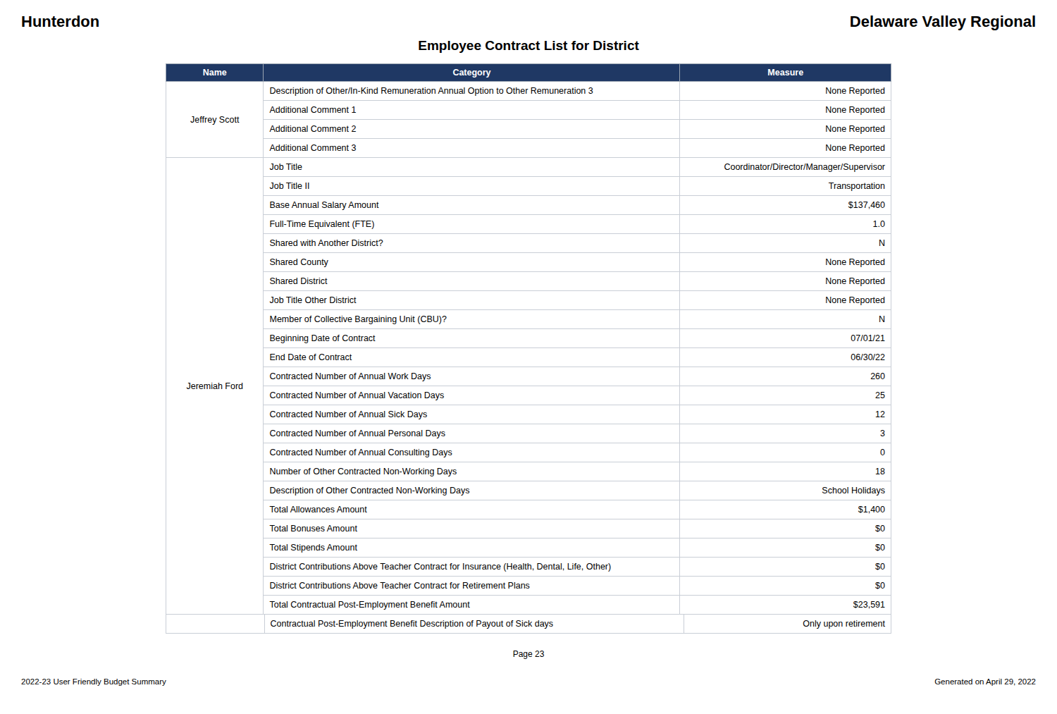Hunterdon
Delaware Valley Regional
Employee Contract List for District
| Name | Category | Measure |
| --- | --- | --- |
| Jeffrey Scott | Description of Other/In-Kind Remuneration Annual Option to Other Remuneration 3 | None Reported |
| Additional Comment 1 | None Reported |
| Additional Comment 2 | None Reported |
| Additional Comment 3 | None Reported |
| Jeremiah Ford | Job Title | Coordinator/Director/Manager/Supervisor |
| Job Title II | Transportation |
| Base Annual Salary Amount | $137,460 |
| Full-Time Equivalent (FTE) | 1.0 |
| Shared with Another District? | N |
| Shared County | None Reported |
| Shared District | None Reported |
| Job Title Other District | None Reported |
| Member of Collective Bargaining Unit (CBU)? | N |
| Beginning Date of Contract | 07/01/21 |
| End Date of Contract | 06/30/22 |
| Contracted Number of Annual Work Days | 260 |
| Contracted Number of Annual Vacation Days | 25 |
| Contracted Number of Annual Sick Days | 12 |
| Contracted Number of Annual Personal Days | 3 |
| Contracted Number of Annual Consulting Days | 0 |
| Number of Other Contracted Non-Working Days | 18 |
| Description of Other Contracted Non-Working Days | School Holidays |
| Total Allowances Amount | $1,400 |
| Total Bonuses Amount | $0 |
| Total Stipends Amount | $0 |
| District Contributions Above Teacher Contract for Insurance (Health, Dental, Life, Other) | $0 |
| District Contributions Above Teacher Contract for Retirement Plans | $0 |
| Total Contractual Post-Employment Benefit Amount | $23,591 |
| | Contractual Post-Employment Benefit Description of Payout of Sick days | Only upon retirement |
Page 23
2022-23 User Friendly Budget Summary
Generated on April 29, 2022